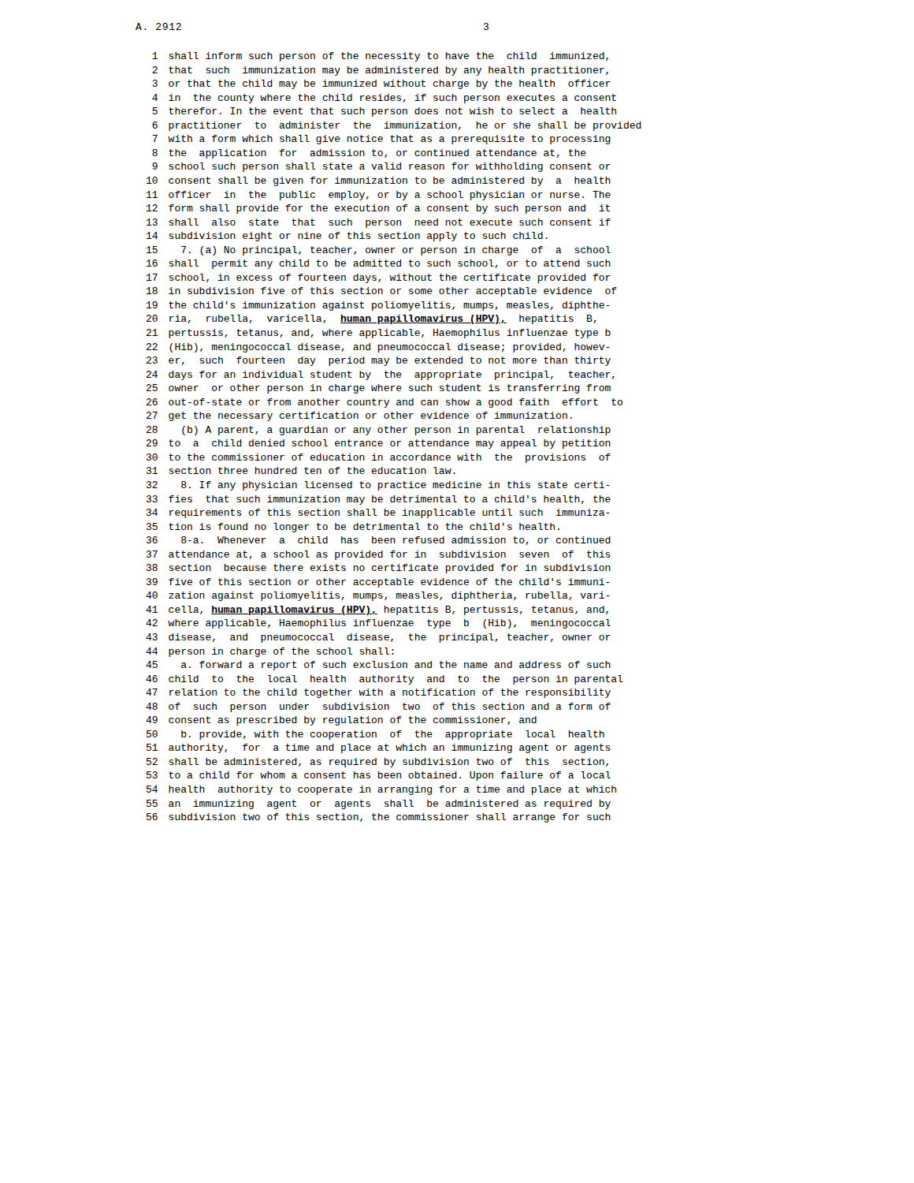A. 2912 3
shall inform such person of the necessity to have the child immunized,
that such immunization may be administered by any health practitioner,
or that the child may be immunized without charge by the health officer
in the county where the child resides, if such person executes a consent
therefor. In the event that such person does not wish to select a health
practitioner to administer the immunization, he or she shall be provided
with a form which shall give notice that as a prerequisite to processing
the application for admission to, or continued attendance at, the
school such person shall state a valid reason for withholding consent or
consent shall be given for immunization to be administered by a health
officer in the public employ, or by a school physician or nurse. The
form shall provide for the execution of a consent by such person and it
shall also state that such person need not execute such consent if
subdivision eight or nine of this section apply to such child.
7. (a) No principal, teacher, owner or person in charge of a school
shall permit any child to be admitted to such school, or to attend such
school, in excess of fourteen days, without the certificate provided for
in subdivision five of this section or some other acceptable evidence of
the child's immunization against poliomyelitis, mumps, measles, diphthe-
ria, rubella, varicella, human papillomavirus (HPV), hepatitis B,
pertussis, tetanus, and, where applicable, Haemophilus influenzae type b
(Hib), meningococcal disease, and pneumococcal disease; provided, howev-
er, such fourteen day period may be extended to not more than thirty
days for an individual student by the appropriate principal, teacher,
owner or other person in charge where such student is transferring from
out-of-state or from another country and can show a good faith effort to
get the necessary certification or other evidence of immunization.
(b) A parent, a guardian or any other person in parental relationship
to a child denied school entrance or attendance may appeal by petition
to the commissioner of education in accordance with the provisions of
section three hundred ten of the education law.
8. If any physician licensed to practice medicine in this state certi-
fies that such immunization may be detrimental to a child's health, the
requirements of this section shall be inapplicable until such immuniza-
tion is found no longer to be detrimental to the child's health.
8-a. Whenever a child has been refused admission to, or continued
attendance at, a school as provided for in subdivision seven of this
section because there exists no certificate provided for in subdivision
five of this section or other acceptable evidence of the child's immuni-
zation against poliomyelitis, mumps, measles, diphtheria, rubella, vari-
cella, human papillomavirus (HPV), hepatitis B, pertussis, tetanus, and,
where applicable, Haemophilus influenzae type b (Hib), meningococcal
disease, and pneumococcal disease, the principal, teacher, owner or
person in charge of the school shall:
a. forward a report of such exclusion and the name and address of such
child to the local health authority and to the person in parental
relation to the child together with a notification of the responsibility
of such person under subdivision two of this section and a form of
consent as prescribed by regulation of the commissioner, and
b. provide, with the cooperation of the appropriate local health
authority, for a time and place at which an immunizing agent or agents
shall be administered, as required by subdivision two of this section,
to a child for whom a consent has been obtained. Upon failure of a local
health authority to cooperate in arranging for a time and place at which
an immunizing agent or agents shall be administered as required by
subdivision two of this section, the commissioner shall arrange for such